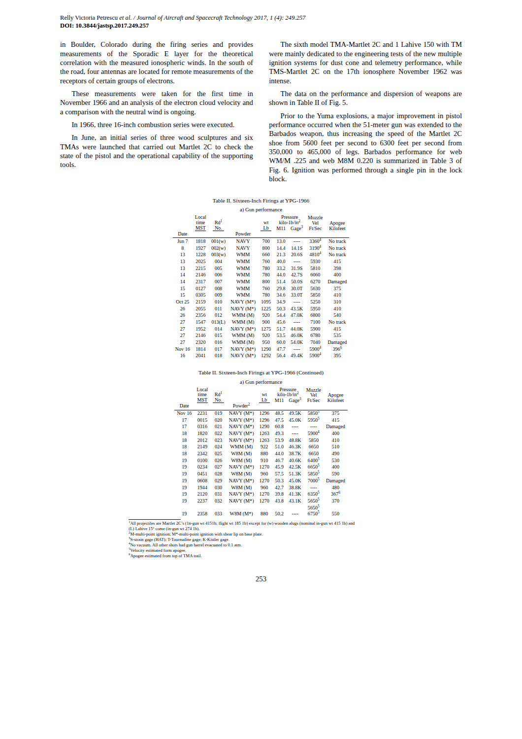Relly Victoria Petrescu et al. / Journal of Aircraft and Spacecraft Technology 2017, 1 (4): 249.257
DOI: 10.3844/jastsp.2017.249.257
in Boulder, Colorado during the firing series and provides measurements of the Sporadic E layer for the theoretical correlation with the measured ionospheric winds. In the south of the road, four antennas are located for remote measurements of the receptors of certain groups of electrons.
These measurements were taken for the first time in November 1966 and an analysis of the electron cloud velocity and a comparison with the neutral wind is ongoing.
In 1966, three 16-inch combustion series were executed.
In June, an initial series of three wood sculptures and six TMAs were launched that carried out Martlet 2C to check the state of the pistol and the operational capability of the supporting tools.
The sixth model TMA-Martlet 2C and 1 Lahive 150 with TM were mainly dedicated to the engineering tests of the new multiple ignition systems for dust cone and telemetry performance, while TMS-Martlet 2C on the 17th ionosphere November 1962 was intense.
The data on the performance and dispersion of weapons are shown in Table II of Fig. 5.
Prior to the Yuma explosions, a major improvement in pistol performance occurred when the 51-meter gun was extended to the Barbados weapon, thus increasing the speed of the Martlet 2C shoe from 5600 feet per second to 6300 feet per second from 350,000 to 465,000 of legs. Barbados performance for web WM/M .225 and web M8M 0.220 is summarized in Table 3 of Fig. 6. Ignition was performed through a single pin in the lock block.
Table II. Sixteen-Inch Firings at YPG-1966
a) Gun performance
| | Local time MST | Rd 1 No. | | wt Lb | Pressure kilo-1b/in 2 | Muzzle Vel Ft/Sec | Apogee Kilofeet |
| --- | --- | --- | --- | --- | --- | --- | --- |
| M11 | Gage 3 |
| Date | | | Powder | | | | | |
| Jun 7 | 1818 | 001(w) | NAVY | 700 | 13.0 | ---- | 3360 4 | No track |
| 8 | 1927 | 002(w) | NAVY | 800 | 14.4 | 14.1S | 3190 4 | No track |
| 13 | 1228 | 003(w) | WMM | 660 | 21.3 | 20.6S | 4810 4 | No track |
| 13 | 2025 | 004 | WMM | 760 | 40.0 | ---- | 5930 | 415 |
| 13 | 2215 | 005 | WMM | 780 | 33.2 | 31.9S | 5810 | 398 |
| 14 | 2146 | 006 | WMM | 780 | 44.0 | 42.7S | 6060 | 400 |
| 14 | 2317 | 007 | WMM | 800 | 51.4 | 50.0S | 6270 | Damaged |
| 15 | 0127 | 008 | WMM | 760 | 29.8 | 30.0T | 5630 | 375 |
| 15 | 0305 | 009 | WMM | 780 | 34.6 | 33.0T | 5850 | 410 |
| Oct 25 | 2159 | 010 | NAVY (M*) | 1095 | 34.9 | ---- | 5250 | 310 |
| 26 | 2055 | 011 | NAVY (M*) | 1225 | 50.3 | 43.5K | 5950 | 410 |
| 26 | 2356 | 012 | WMM (M) | 920 | 54.4 | 47.0K | 6800 | 540 |
| 27 | 1547 | 013(L) | WMM (M) | 900 | 45.6 | ---- | 7100 | No track |
| 27 | 1952 | 014 | NAVY (M*) | 1275 | 51.7 | 44.0K | 5900 | 415 |
| 27 | 2146 | 015 | WMM (M) | 920 | 53.5 | 46.0K | 6780 | 535 |
| 27 | 2320 | 016 | WMM (M) | 950 | 60.0 | 54.0K | 7040 | Damaged |
| Nov 16 | 1814 | 017 | NAVY (M*) | 1290 | 47.7 | ---- | 5900 4 | 396 6 |
| 16 | 2041 | 018 | NAVY (M*) | 1292 | 56.4 | 49.4K | 5900 4 | 395 |
Table II. Sixteen-Inch Firings at YPG-1966 (Continued)
a) Gun performance
| | Local time MST | Rd 1 No. | | wt Lb | Pressure kilo-1b/in 2 | Muzzle Vel Ft/Sec | Apogee Kilofeet |
| --- | --- | --- | --- | --- | --- | --- | --- |
| M11 | Gage 3 |
| Date | | | Powder 2 | | | | | |
| Nov 16 | 2231 | 019 | NAVY (M*) | 1296 | 48.5 | 49.5K | 5850 5 | 375 |
| 17 | 0015 | 020 | NAVY (M*) | 1296 | 47.5 | 45.0K | 5950 5 | 415 |
| 17 | 0316 | 021 | NAVY (M*) | 1290 | 60.8 | ---- | ---- | Damaged |
| 18 | 1820 | 022 | NAVY (M*) | 1263 | 49.3 | ---- | 5900 4 | 400 |
| 18 | 2012 | 023 | NAVY (M*) | 1263 | 53.9 | 48.8K | 5850 | 410 |
| 18 | 2149 | 024 | WMM (M) | 922 | 51.0 | 46.3K | 6650 | 510 |
| 18 | 2342 | 025 | W8M (M) | 880 | 44.0 | 38.7K | 6650 | 490 |
| 19 | 0100 | 026 | W8M (M) | 910 | 46.7 | 40.6K | 6400 5 | 530 |
| 19 | 0234 | 027 | NAVY (M*) | 1270 | 45.9 | 42.5K | 6650 5 | 400 |
| 19 | 0451 | 028 | W8M (M) | 960 | 57.5 | 51.3K | 5850 5 | 590 |
| 19 | 0608 | 029 | NAVY (M*) | 1270 | 50.3 | 45.0K | 7000 5 | Damaged |
| 19 | 1944 | 030 | W8M (M) | 960 | 42.7 | 38.8K | ---- | 480 |
| 19 | 2120 | 031 | NAVY (M*) | 1270 | 39.8 | 41.3K | 6350 5 | 367 6 |
| 19 | 2237 | 032 | NAVY (M*) | 1270 | 43.8 | 43.1K | 5650 5 | 370 |
| 19 | 2358 | 033 | W8M (M*) | 880 | 50.2 | ---- | 5650 5 6750 5 | 550 |
1All projectiles are Martlet 2C’s (1n-gun wt 4151b; flight wt 185 1b) except for (w) wooden alugs (nominal in-gun wt 415 1b) and
(L) Lahive 15° come (in-gun wt 274 1b).
2M-multi-point ignition; M*-multi-point ignition with shear lip on base plate.
3S-strain gage (HAT); T-Tourmaline gage; K-Kistler gage.
4No vacuum. All other shots had gun barrel evacuated to 0.1 atm.
5Velocity estimated form apogee.
6Apogee estimated from top of TMA trail.
253